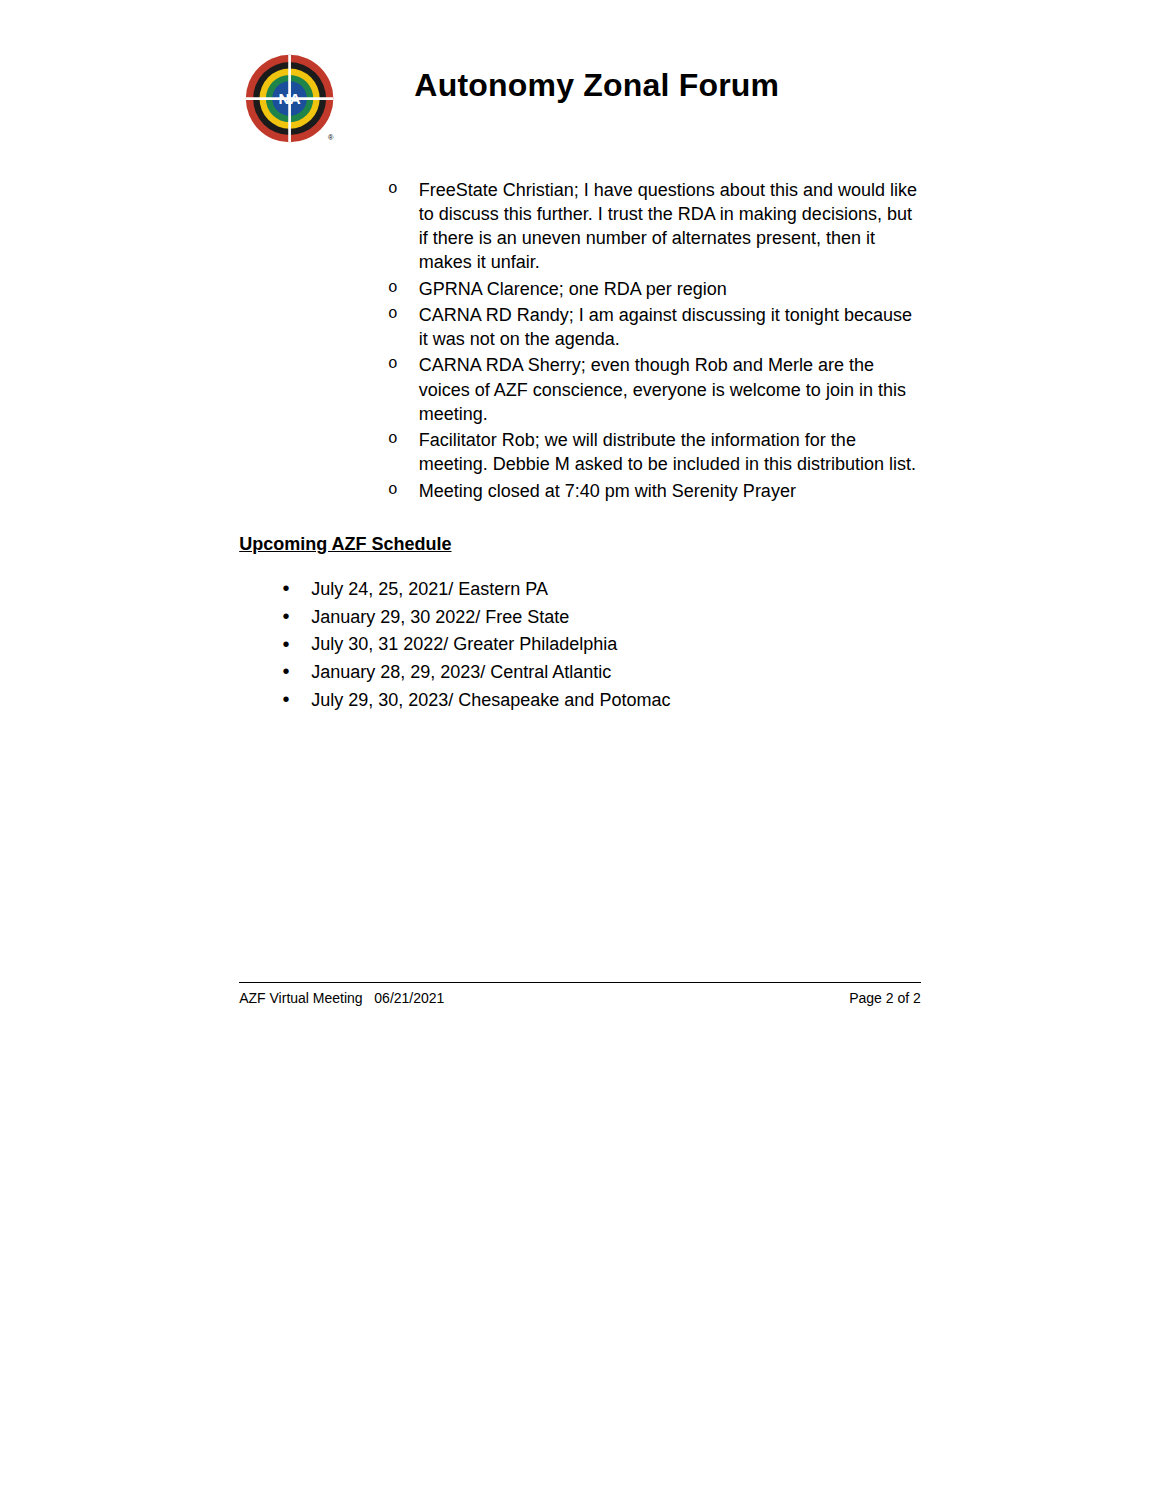NA ®
Autonomy Zonal Forum
FreeState Christian; I have questions about this and would like to discuss this further. I trust the RDA in making decisions, but if there is an uneven number of alternates present, then it makes it unfair.
GPRNA Clarence; one RDA per region
CARNA RD Randy; I am against discussing it tonight because it was not on the agenda.
CARNA RDA Sherry; even though Rob and Merle are the voices of AZF conscience, everyone is welcome to join in this meeting.
Facilitator Rob; we will distribute the information for the meeting. Debbie M asked to be included in this distribution list.
Meeting closed at 7:40 pm with Serenity Prayer
Upcoming AZF Schedule
July 24, 25, 2021/ Eastern PA
January 29, 30 2022/ Free State
July 30, 31 2022/ Greater Philadelphia
January 28, 29, 2023/ Central Atlantic
July 29, 30, 2023/ Chesapeake and Potomac
AZF Virtual Meeting 06/21/2021
Page 2 of 2